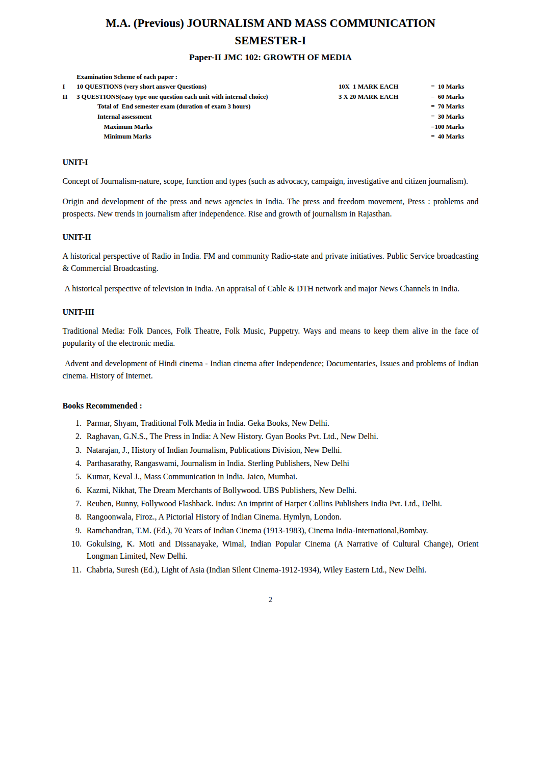M.A. (Previous) JOURNALISM AND MASS COMMUNICATION
SEMESTER-I
Paper-II JMC 102: GROWTH OF MEDIA
| | Examination Scheme of each paper : | | |
| I | 10 QUESTIONS (very short answer Questions) | 10X 1 MARK EACH | = 10 Marks |
| II | 3 QUESTIONS(easy type one question each unit with internal choice) | 3 X 20 MARK EACH | = 60 Marks |
| | Total of End semester exam (duration of exam 3 hours) | | = 70 Marks |
| | Internal assessment | | = 30 Marks |
| | Maximum Marks | | =100 Marks |
| | Minimum Marks | | = 40 Marks |
UNIT-I
Concept of Journalism-nature, scope, function and types (such as advocacy, campaign, investigative and citizen journalism).
Origin and development of the press and news agencies in India. The press and freedom movement, Press : problems and prospects. New trends in journalism after independence. Rise and growth of journalism in Rajasthan.
UNIT-II
A historical perspective of Radio in India. FM and community Radio-state and private initiatives. Public Service broadcasting & Commercial Broadcasting.
A historical perspective of television in India. An appraisal of Cable & DTH network and major News Channels in India.
UNIT-III
Traditional Media: Folk Dances, Folk Theatre, Folk Music, Puppetry. Ways and means to keep them alive in the face of popularity of the electronic media.
Advent and development of Hindi cinema - Indian cinema after Independence; Documentaries, Issues and problems of Indian cinema. History of Internet.
Books Recommended :
Parmar, Shyam, Traditional Folk Media in India. Geka Books, New Delhi.
Raghavan, G.N.S., The Press in India: A New History. Gyan Books Pvt. Ltd., New Delhi.
Natarajan, J., History of Indian Journalism, Publications Division, New Delhi.
Parthasarathy, Rangaswami, Journalism in India. Sterling Publishers, New Delhi
Kumar, Keval J., Mass Communication in India. Jaico, Mumbai.
Kazmi, Nikhat, The Dream Merchants of Bollywood. UBS Publishers, New Delhi.
Reuben, Bunny, Follywood Flashback. Indus: An imprint of Harper Collins Publishers India Pvt. Ltd., Delhi.
Rangoonwala, Firoz., A Pictorial History of Indian Cinema. Hymlyn, London.
Ramchandran, T.M. (Ed.), 70 Years of Indian Cinema (1913-1983), Cinema India-International,Bombay.
Gokulsing, K. Moti and Dissanayake, Wimal, Indian Popular Cinema (A Narrative of Cultural Change), Orient Longman Limited, New Delhi.
Chabria, Suresh (Ed.), Light of Asia (Indian Silent Cinema-1912-1934), Wiley Eastern Ltd., New Delhi.
2